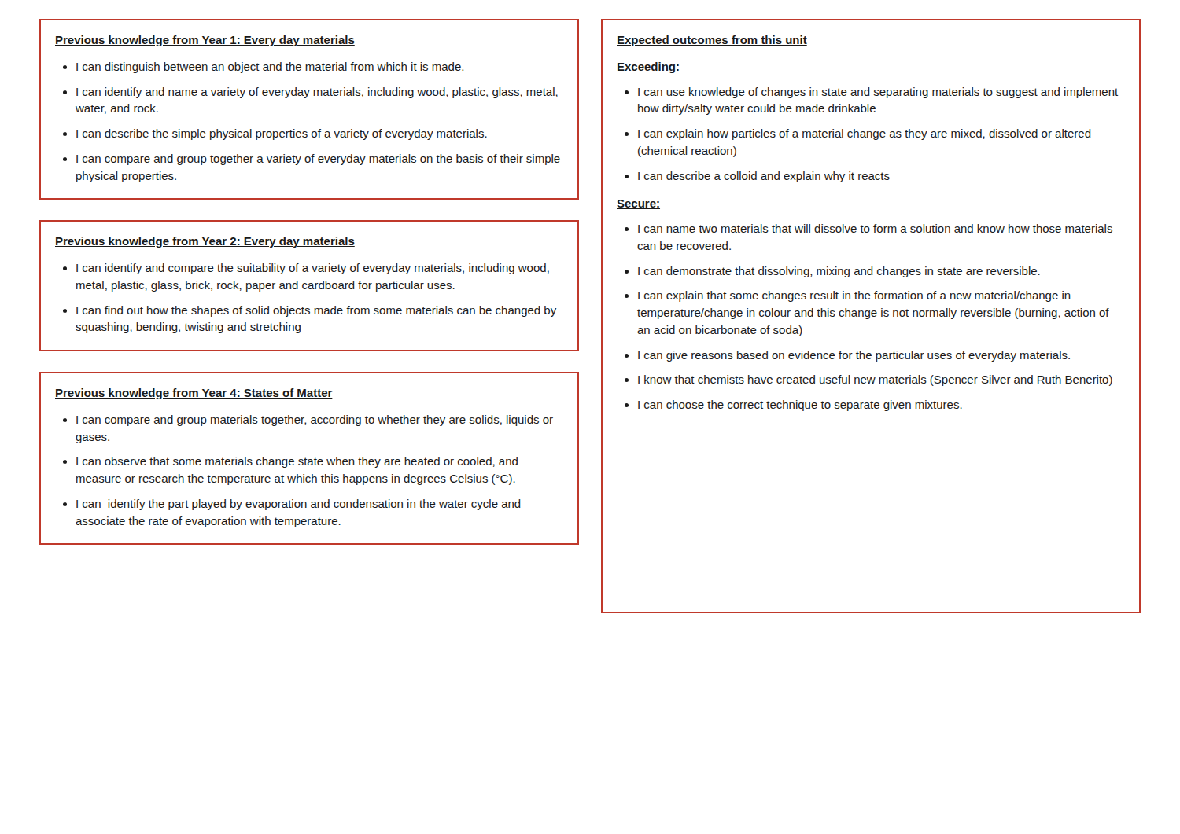Previous knowledge from Year 1: Every day materials
I can distinguish between an object and the material from which it is made.
I can identify and name a variety of everyday materials, including wood, plastic, glass, metal, water, and rock.
I can describe the simple physical properties of a variety of everyday materials.
I can compare and group together a variety of everyday materials on the basis of their simple physical properties.
Previous knowledge from Year 2: Every day materials
I can identify and compare the suitability of a variety of everyday materials, including wood, metal, plastic, glass, brick, rock, paper and cardboard for particular uses.
I can find out how the shapes of solid objects made from some materials can be changed by squashing, bending, twisting and stretching
Previous knowledge from Year 4: States of Matter
I can compare and group materials together, according to whether they are solids, liquids or gases.
I can observe that some materials change state when they are heated or cooled, and measure or research the temperature at which this happens in degrees Celsius (°C).
I can identify the part played by evaporation and condensation in the water cycle and associate the rate of evaporation with temperature.
Expected outcomes from this unit
Exceeding:
I can use knowledge of changes in state and separating materials to suggest and implement how dirty/salty water could be made drinkable
I can explain how particles of a material change as they are mixed, dissolved or altered (chemical reaction)
I can describe a colloid and explain why it reacts
Secure:
I can name two materials that will dissolve to form a solution and know how those materials can be recovered.
I can demonstrate that dissolving, mixing and changes in state are reversible.
I can explain that some changes result in the formation of a new material/change in temperature/change in colour and this change is not normally reversible (burning, action of an acid on bicarbonate of soda)
I can give reasons based on evidence for the particular uses of everyday materials.
I know that chemists have created useful new materials (Spencer Silver and Ruth Benerito)
I can choose the correct technique to separate given mixtures.